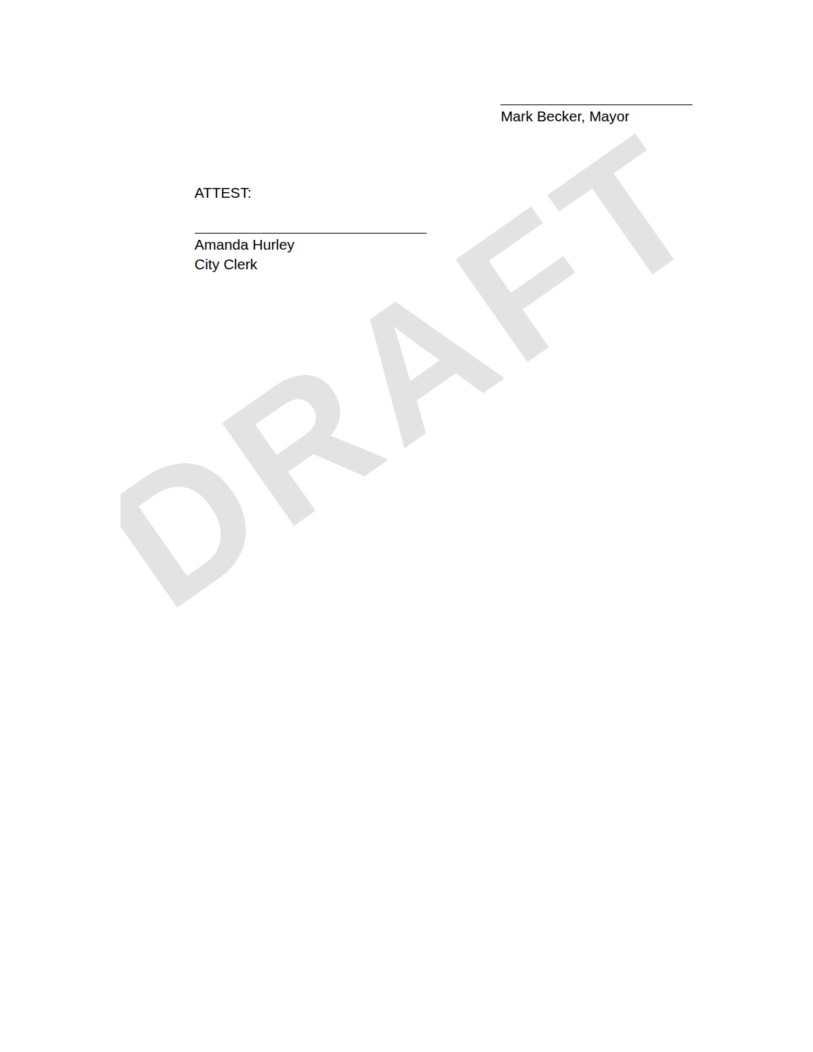DRAFT
Mark Becker, Mayor
ATTEST:
Amanda Hurley
City Clerk